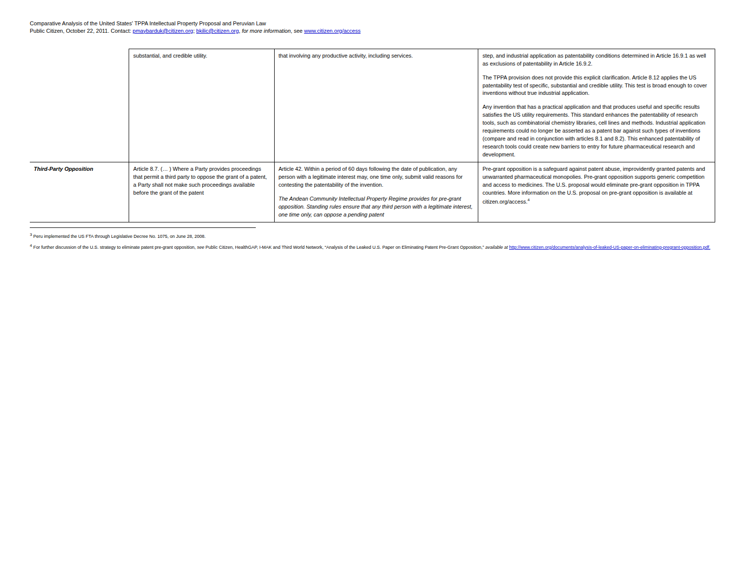Comparative Analysis of the United States' TPPA Intellectual Property Proposal and Peruvian Law
Public Citizen, October 22, 2011. Contact: pmaybarduk@citizen.org; bkilic@citizen.org, for more information, see www.citizen.org/access
| | substantial, and credible utility. | that involving any productive activity, including services. | step, and industrial application as patentability conditions determined in Article 16.9.1 as well as exclusions of patentability in Article 16.9.2. The TPPA provision does not provide this explicit clarification. Article 8.12 applies the US patentability test of specific, substantial and credible utility. This test is broad enough to cover inventions without true industrial application. Any invention that has a practical application and that produces useful and specific results satisfies the US utility requirements. This standard enhances the patentability of research tools, such as combinatorial chemistry libraries, cell lines and methods. Industrial application requirements could no longer be asserted as a patent bar against such types of inventions (compare and read in conjunction with articles 8.1 and 8.2). This enhanced patentability of research tools could create new barriers to entry for future pharmaceutical research and development. |
| Third-Party Opposition | Article 8.7. (… ) Where a Party provides proceedings that permit a third party to oppose the grant of a patent, a Party shall not make such proceedings available before the grant of the patent | Article 42. Within a period of 60 days following the date of publication, any person with a legitimate interest may, one time only, submit valid reasons for contesting the patentability of the invention. The Andean Community Intellectual Property Regime provides for pre-grant opposition. Standing rules ensure that any third person with a legitimate interest, one time only, can oppose a pending patent | Pre-grant opposition is a safeguard against patent abuse, improvidently granted patents and unwarranted pharmaceutical monopolies. Pre-grant opposition supports generic competition and access to medicines. The U.S. proposal would eliminate pre-grant opposition in TPPA countries. More information on the U.S. proposal on pre-grant opposition is available at citizen.org/access. 4 |
3 Peru implemented the US FTA through Legislative Decree No. 1075, on June 28, 2008.
4 For further discussion of the U.S. strategy to eliminate patent pre-grant opposition, see Public Citizen, HealthGAP, I-MAK and Third World Network, “Analysis of the Leaked U.S. Paper on Eliminating Patent Pre-Grant Opposition,” available at http://www.citizen.org/documents/analysis-of-leaked-US-paper-on-eliminating-pregrant-opposition.pdf.